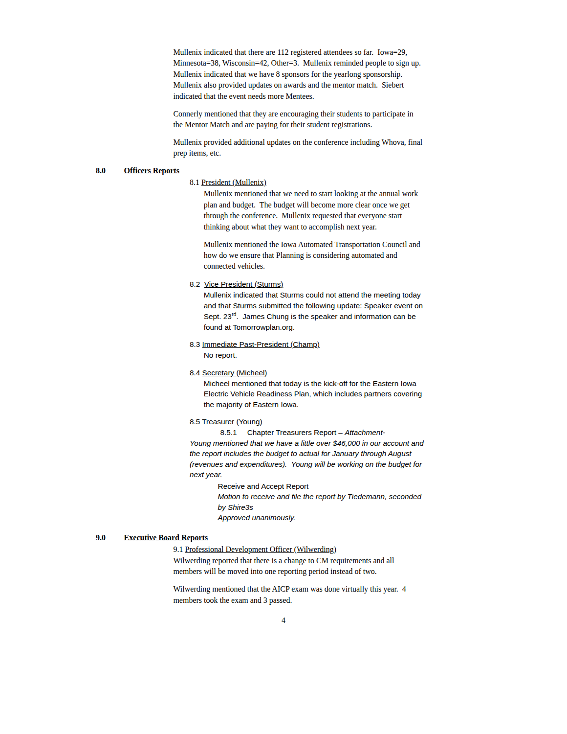Mullenix indicated that there are 112 registered attendees so far. Iowa=29, Minnesota=38, Wisconsin=42, Other=3. Mullenix reminded people to sign up. Mullenix indicated that we have 8 sponsors for the yearlong sponsorship. Mullenix also provided updates on awards and the mentor match. Siebert indicated that the event needs more Mentees.
Connerly mentioned that they are encouraging their students to participate in the Mentor Match and are paying for their student registrations.
Mullenix provided additional updates on the conference including Whova, final prep items, etc.
8.0 Officers Reports
8.1 President (Mullenix)
Mullenix mentioned that we need to start looking at the annual work plan and budget. The budget will become more clear once we get through the conference. Mullenix requested that everyone start thinking about what they want to accomplish next year.
Mullenix mentioned the Iowa Automated Transportation Council and how do we ensure that Planning is considering automated and connected vehicles.
8.2 Vice President (Sturms)
Mullenix indicated that Sturms could not attend the meeting today and that Sturms submitted the following update: Speaker event on Sept. 23rd. James Chung is the speaker and information can be found at Tomorrowplan.org.
8.3 Immediate Past-President (Champ)
No report.
8.4 Secretary (Micheel)
Micheel mentioned that today is the kick-off for the Eastern Iowa Electric Vehicle Readiness Plan, which includes partners covering the majority of Eastern Iowa.
8.5 Treasurer (Young)
8.5.1 Chapter Treasurers Report – Attachment-
Young mentioned that we have a little over $46,000 in our account and the report includes the budget to actual for January through August (revenues and expenditures). Young will be working on the budget for next year.
Receive and Accept Report
Motion to receive and file the report by Tiedemann, seconded by Shire3s
Approved unanimously.
9.0 Executive Board Reports
9.1 Professional Development Officer (Wilwerding)
Wilwerding reported that there is a change to CM requirements and all members will be moved into one reporting period instead of two.
Wilwerding mentioned that the AICP exam was done virtually this year. 4 members took the exam and 3 passed.
4